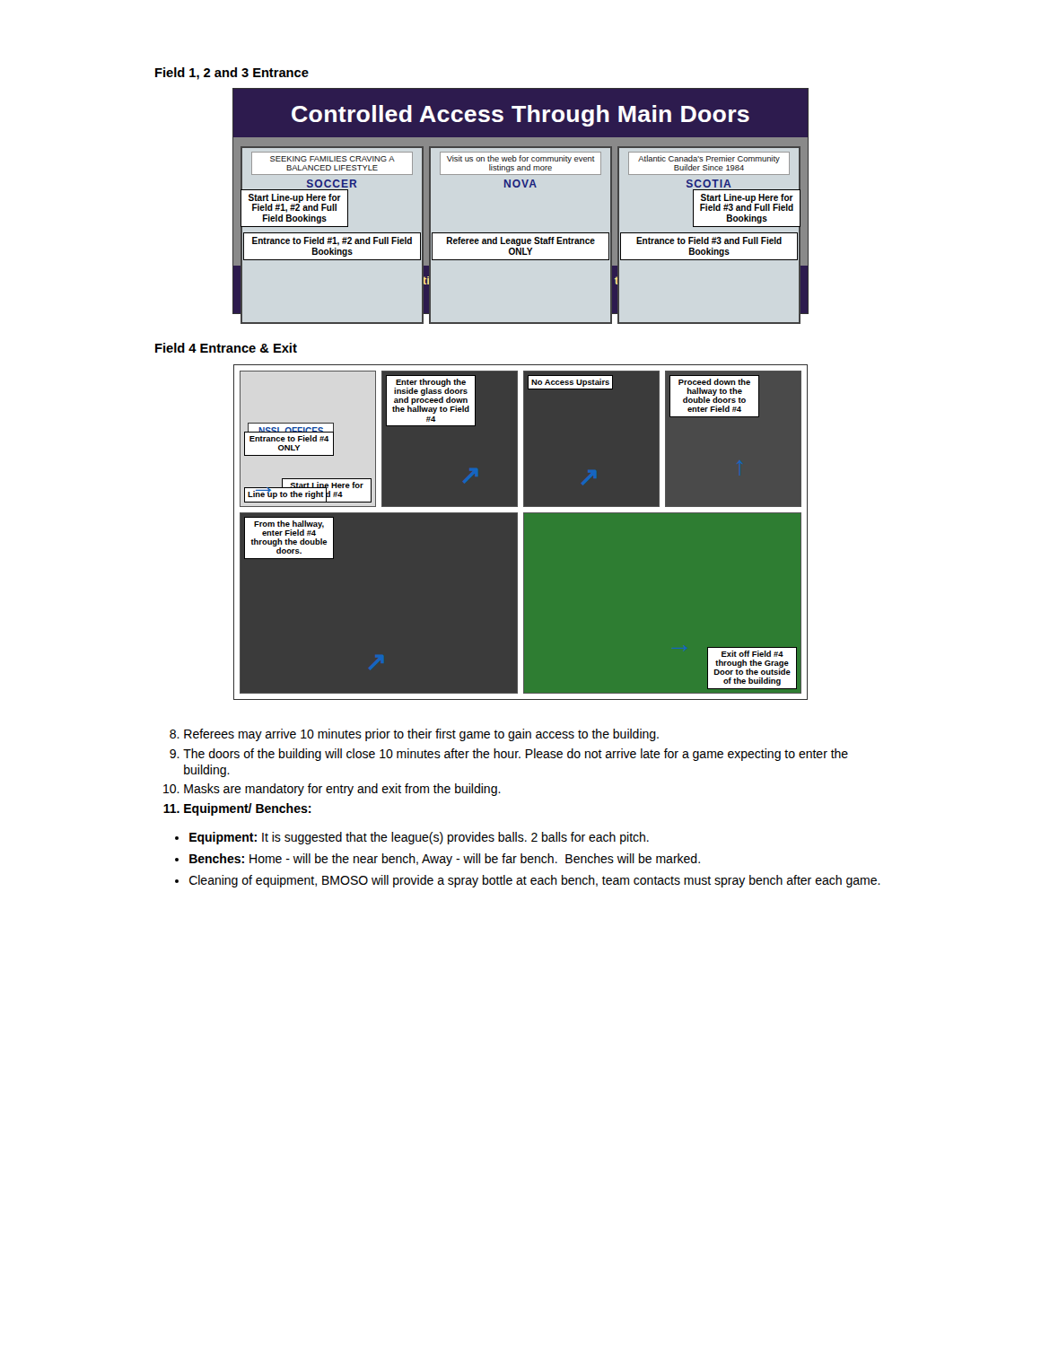Field 1, 2 and 3 Entrance
Controlled Access Through Main Doors
SEEKING FAMILIES CRAVING A BALANCED LIFESTYLE
SOCCER
Visit us on the web for community event listings and more
NOVA
Atlantic Canada's Premier Community Builder Since 1984
SCOTIA
Start Line-up Here for Field #1, #2 and Full Field Bookings
Start Line-up Here for Field #3 and Full Field Bookings
Entrance to Field #1, #2 and Full Field Bookings
Referee and League Staff Entrance ONLY
Entrance to Field #3 and Full Field Bookings
Please do not start lining up until 5 minutes before your booking time and a team staff member is present.
Field 4 Entrance & Exit
NSSL OFFICESOperated by Soccer NS
Entrance to Field #4 ONLY
Start Line Here for Field #4
Line up to the right
→
Enter through the inside glass doors and proceed down the hallway to Field #4
↗
No Access Upstairs
↗
Proceed down the hallway to the double doors to enter Field #4
↑
From the hallway, enter Field #4 through the double doors.
↗
Exit off Field #4 through the Grage Door to the outside of the building
→
Referees may arrive 10 minutes prior to their first game to gain access to the building.
The doors of the building will close 10 minutes after the hour. Please do not arrive late for a game expecting to enter the building.
Masks are mandatory for entry and exit from the building.
Equipment/ Benches:
Equipment: It is suggested that the league(s) provides balls. 2 balls for each pitch.
Benches: Home - will be the near bench, Away - will be far bench. Benches will be marked.
Cleaning of equipment, BMOSO will provide a spray bottle at each bench, team contacts must spray bench after each game.